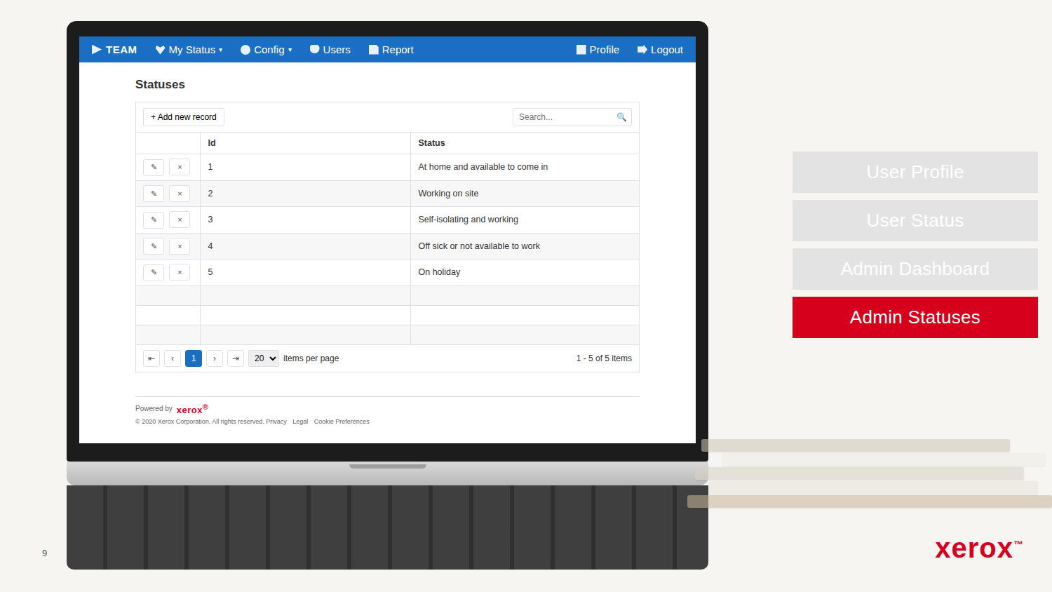TEAM My Status ▾ Config ▾ Users Report Profile Logout
Statuses
+ Add new record
🔍
| | Id | Status |
| --- | --- | --- |
| ✎ × | 1 | At home and available to come in |
| ✎ × | 2 | Working on site |
| ✎ × | 3 | Self-isolating and working |
| ✎ × | 4 | Off sick or not available to work |
| ✎ × | 5 | On holiday |
⇤ ‹ 1 › ⇥ 20 items per page 1 - 5 of 5 items
Powered by xerox®
© 2020 Xerox Corporation. All rights reserved. Privacy Legal Cookie Preferences
User Profile
User Status
Admin Dashboard
Admin Statuses
9
xerox™